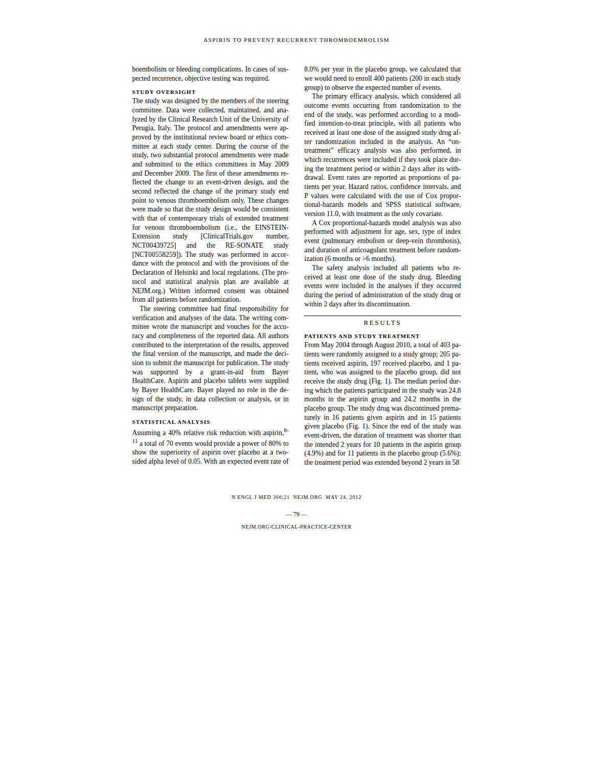Aspirin to Prevent Recurrent Thromboembolism
boembolism or bleeding complications. In cases of suspected recurrence, objective testing was required.
Study Oversight
The study was designed by the members of the steering committee. Data were collected, maintained, and analyzed by the Clinical Research Unit of the University of Perugia, Italy. The protocol and amendments were approved by the institutional review board or ethics committee at each study center. During the course of the study, two substantial protocol amendments were made and submitted to the ethics committees in May 2009 and December 2009. The first of these amendments reflected the change to an event-driven design, and the second reflected the change of the primary study end point to venous thromboembolism only. These changes were made so that the study design would be consistent with that of contemporary trials of extended treatment for venous thromboembolism (i.e., the EINSTEIN-Extension study [ClinicalTrials.gov number, NCT00439725] and the RE-SONATE study [NCT00558259]). The study was performed in accordance with the protocol and with the provisions of the Declaration of Helsinki and local regulations. (The protocol and statistical analysis plan are available at NEJM.org.) Written informed consent was obtained from all patients before randomization.
The steering committee had final responsibility for verification and analyses of the data. The writing committee wrote the manuscript and vouches for the accuracy and completeness of the reported data. All authors contributed to the interpretation of the results, approved the final version of the manuscript, and made the decision to submit the manuscript for publication. The study was supported by a grant-in-aid from Bayer HealthCare. Aspirin and placebo tablets were supplied by Bayer HealthCare. Bayer played no role in the design of the study, in data collection or analysis, or in manuscript preparation.
Statistical Analysis
Assuming a 40% relative risk reduction with aspirin,8-11 a total of 70 events would provide a power of 80% to show the superiority of aspirin over placebo at a two-sided alpha level of 0.05. With an expected event rate of 8.0% per year in the placebo group, we calculated that we would need to enroll 400 patients (200 in each study group) to observe the expected number of events.
The primary efficacy analysis, which considered all outcome events occurring from randomization to the end of the study, was performed according to a modified intention-to-treat principle, with all patients who received at least one dose of the assigned study drug after randomization included in the analysis. An “on-treatment” efficacy analysis was also performed, in which recurrences were included if they took place during the treatment period or within 2 days after its withdrawal. Event rates are reported as proportions of patients per year. Hazard ratios, confidence intervals, and P values were calculated with the use of Cox proportional-hazards models and SPSS statistical software, version 11.0, with treatment as the only covariate.
A Cox proportional-hazards model analysis was also performed with adjustment for age, sex, type of index event (pulmonary embolism or deep-vein thrombosis), and duration of anticoagulant treatment before randomization (6 months or >6 months).
The safety analysis included all patients who received at least one dose of the study drug. Bleeding events were included in the analyses if they occurred during the period of administration of the study drug or within 2 days after its discontinuation.
Results
Patients and Study Treatment
From May 2004 through August 2010, a total of 403 patients were randomly assigned to a study group; 205 patients received aspirin, 197 received placebo, and 1 patient, who was assigned to the placebo group, did not receive the study drug (Fig. 1). The median period during which the patients participated in the study was 24.8 months in the aspirin group and 24.2 months in the placebo group. The study drug was discontinued prematurely in 16 patients given aspirin and in 15 patients given placebo (Fig. 1). Since the end of the study was event-driven, the duration of treatment was shorter than the intended 2 years for 10 patients in the aspirin group (4.9%) and for 11 patients in the placebo group (5.6%); the treatment period was extended beyond 2 years in 58
N Engl J Med 366;21 nejm.org May 24, 2012
— 79 —
nejm.org/clinical-practice-center